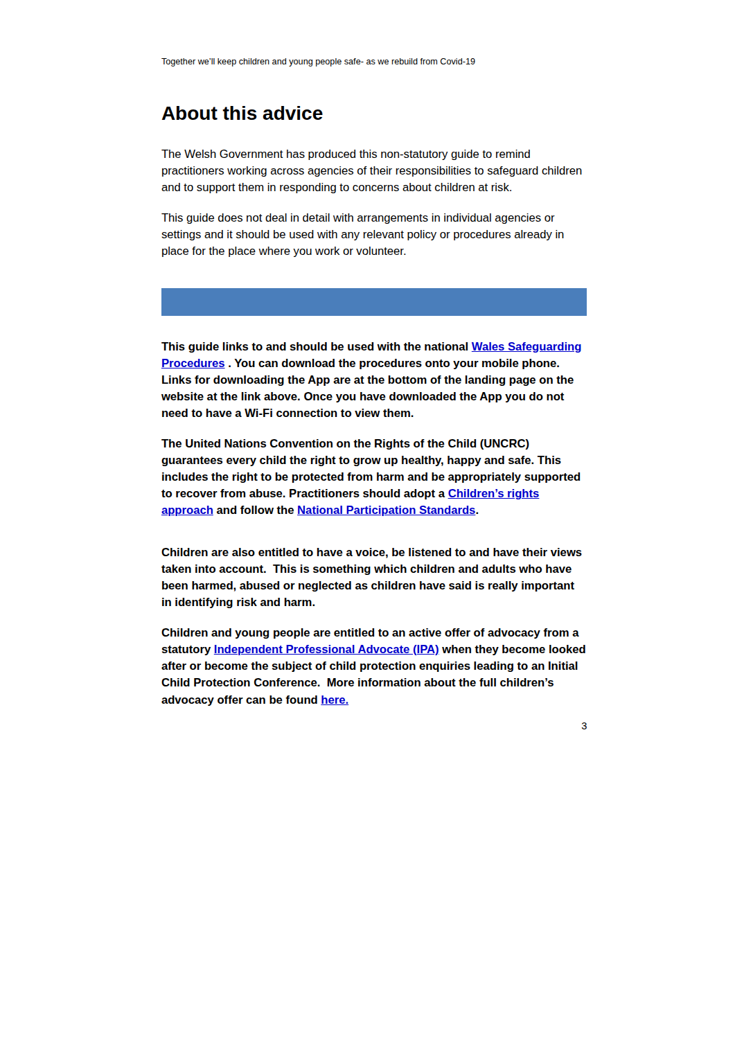Together we’ll keep children and young people safe- as we rebuild from Covid-19
About this advice
The Welsh Government has produced this non-statutory guide to remind practitioners working across agencies of their responsibilities to safeguard children and to support them in responding to concerns about children at risk.
This guide does not deal in detail with arrangements in individual agencies or settings and it should be used with any relevant policy or procedures already in place for the place where you work or volunteer.
This guide links to and should be used with the national Wales Safeguarding Procedures . You can download the procedures onto your mobile phone. Links for downloading the App are at the bottom of the landing page on the website at the link above. Once you have downloaded the App you do not need to have a Wi-Fi connection to view them.
The United Nations Convention on the Rights of the Child (UNCRC) guarantees every child the right to grow up healthy, happy and safe. This includes the right to be protected from harm and be appropriately supported to recover from abuse. Practitioners should adopt a Children’s rights approach and follow the National Participation Standards.
Children are also entitled to have a voice, be listened to and have their views taken into account. This is something which children and adults who have been harmed, abused or neglected as children have said is really important in identifying risk and harm.
Children and young people are entitled to an active offer of advocacy from a statutory Independent Professional Advocate (IPA) when they become looked after or become the subject of child protection enquiries leading to an Initial Child Protection Conference. More information about the full children’s advocacy offer can be found here.
3